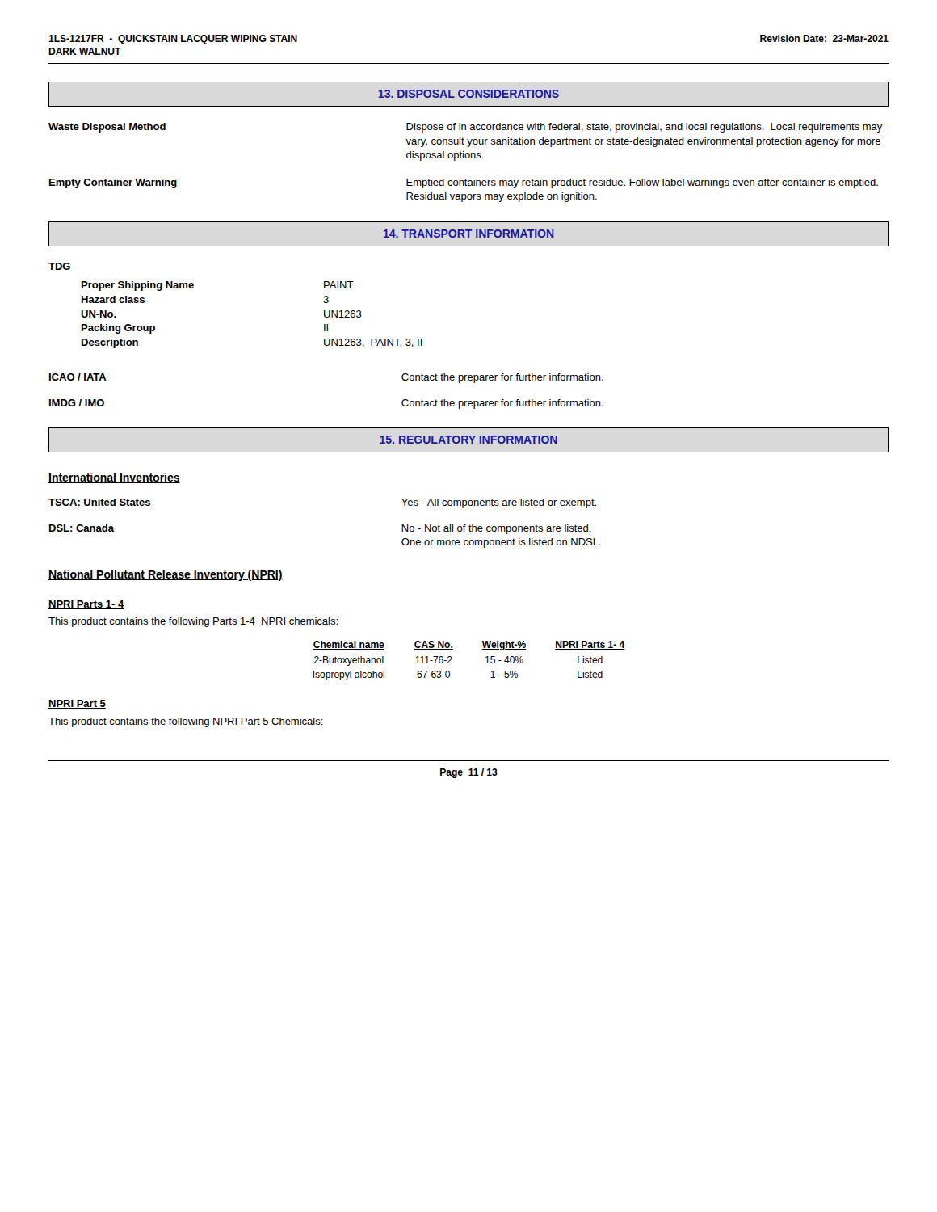1LS-1217FR - QUICKSTAIN LACQUER WIPING STAIN
DARK WALNUT
Revision Date: 23-Mar-2021
13. DISPOSAL CONSIDERATIONS
Waste Disposal Method
Dispose of in accordance with federal, state, provincial, and local regulations. Local requirements may vary, consult your sanitation department or state-designated environmental protection agency for more disposal options.
Empty Container Warning
Emptied containers may retain product residue. Follow label warnings even after container is emptied. Residual vapors may explode on ignition.
14. TRANSPORT INFORMATION
TDG
Proper Shipping Name
PAINT
Hazard class
3
UN-No.
UN1263
Packing Group
II
Description
UN1263, PAINT, 3, II
ICAO / IATA
Contact the preparer for further information.
IMDG / IMO
Contact the preparer for further information.
15. REGULATORY INFORMATION
International Inventories
TSCA: United States
Yes - All components are listed or exempt.
DSL: Canada
No - Not all of the components are listed.
One or more component is listed on NDSL.
National Pollutant Release Inventory (NPRI)
NPRI Parts 1- 4
This product contains the following Parts 1-4 NPRI chemicals:
| Chemical name | CAS No. | Weight-% | NPRI Parts 1- 4 |
| --- | --- | --- | --- |
| 2-Butoxyethanol | 111-76-2 | 15 - 40% | Listed |
| Isopropyl alcohol | 67-63-0 | 1 - 5% | Listed |
NPRI Part 5
This product contains the following NPRI Part 5 Chemicals:
Page 11 / 13